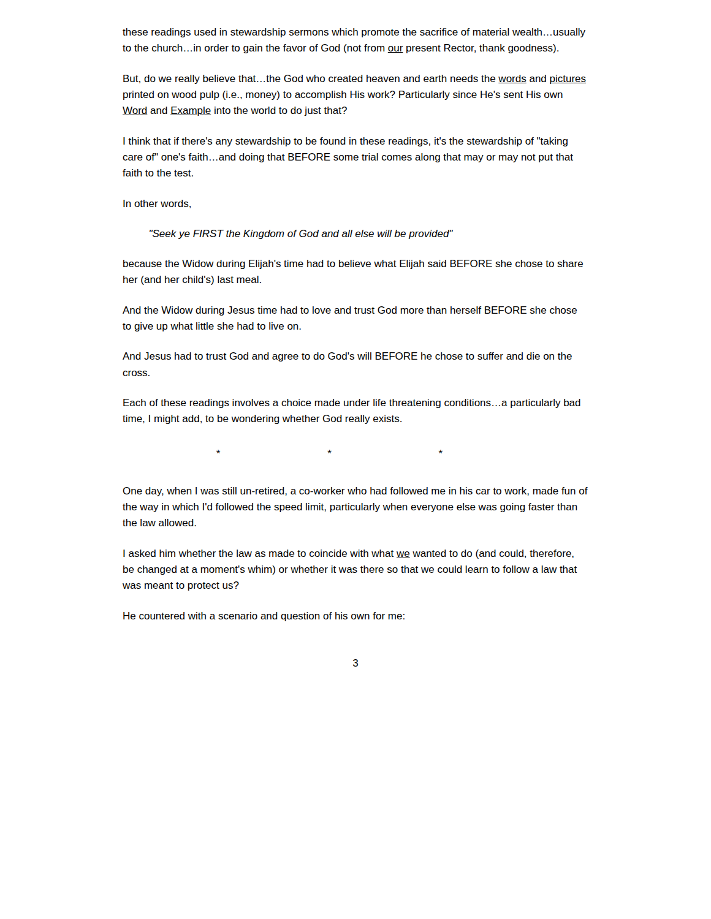these readings used in stewardship sermons which promote the sacrifice of material wealth…usually to the church…in order to gain the favor of God (not from our present Rector, thank goodness).
But, do we really believe that…the God who created heaven and earth needs the words and pictures printed on wood pulp (i.e., money) to accomplish His work? Particularly since He's sent His own Word and Example into the world to do just that?
I think that if there's any stewardship to be found in these readings, it's the stewardship of "taking care of" one's faith…and doing that BEFORE some trial comes along that may or may not put that faith to the test.
In other words,
"Seek ye FIRST the Kingdom of God and all else will be provided"
because the Widow during Elijah's time had to believe what Elijah said BEFORE she chose to share her (and her child's) last meal.
And the Widow during Jesus time had to love and trust God more than herself BEFORE she chose to give up what little she had to live on.
And Jesus had to trust God and agree to do God's will BEFORE he chose to suffer and die on the cross.
Each of these readings involves a choice made under life threatening conditions…a particularly bad time, I might add, to be wondering whether God really exists.
* * *
One day, when I was still un-retired, a co-worker who had followed me in his car to work, made fun of the way in which I'd followed the speed limit, particularly when everyone else was going faster than the law allowed.
I asked him whether the law as made to coincide with what we wanted to do (and could, therefore, be changed at a moment's whim) or whether it was there so that we could learn to follow a law that was meant to protect us?
He countered with a scenario and question of his own for me:
3